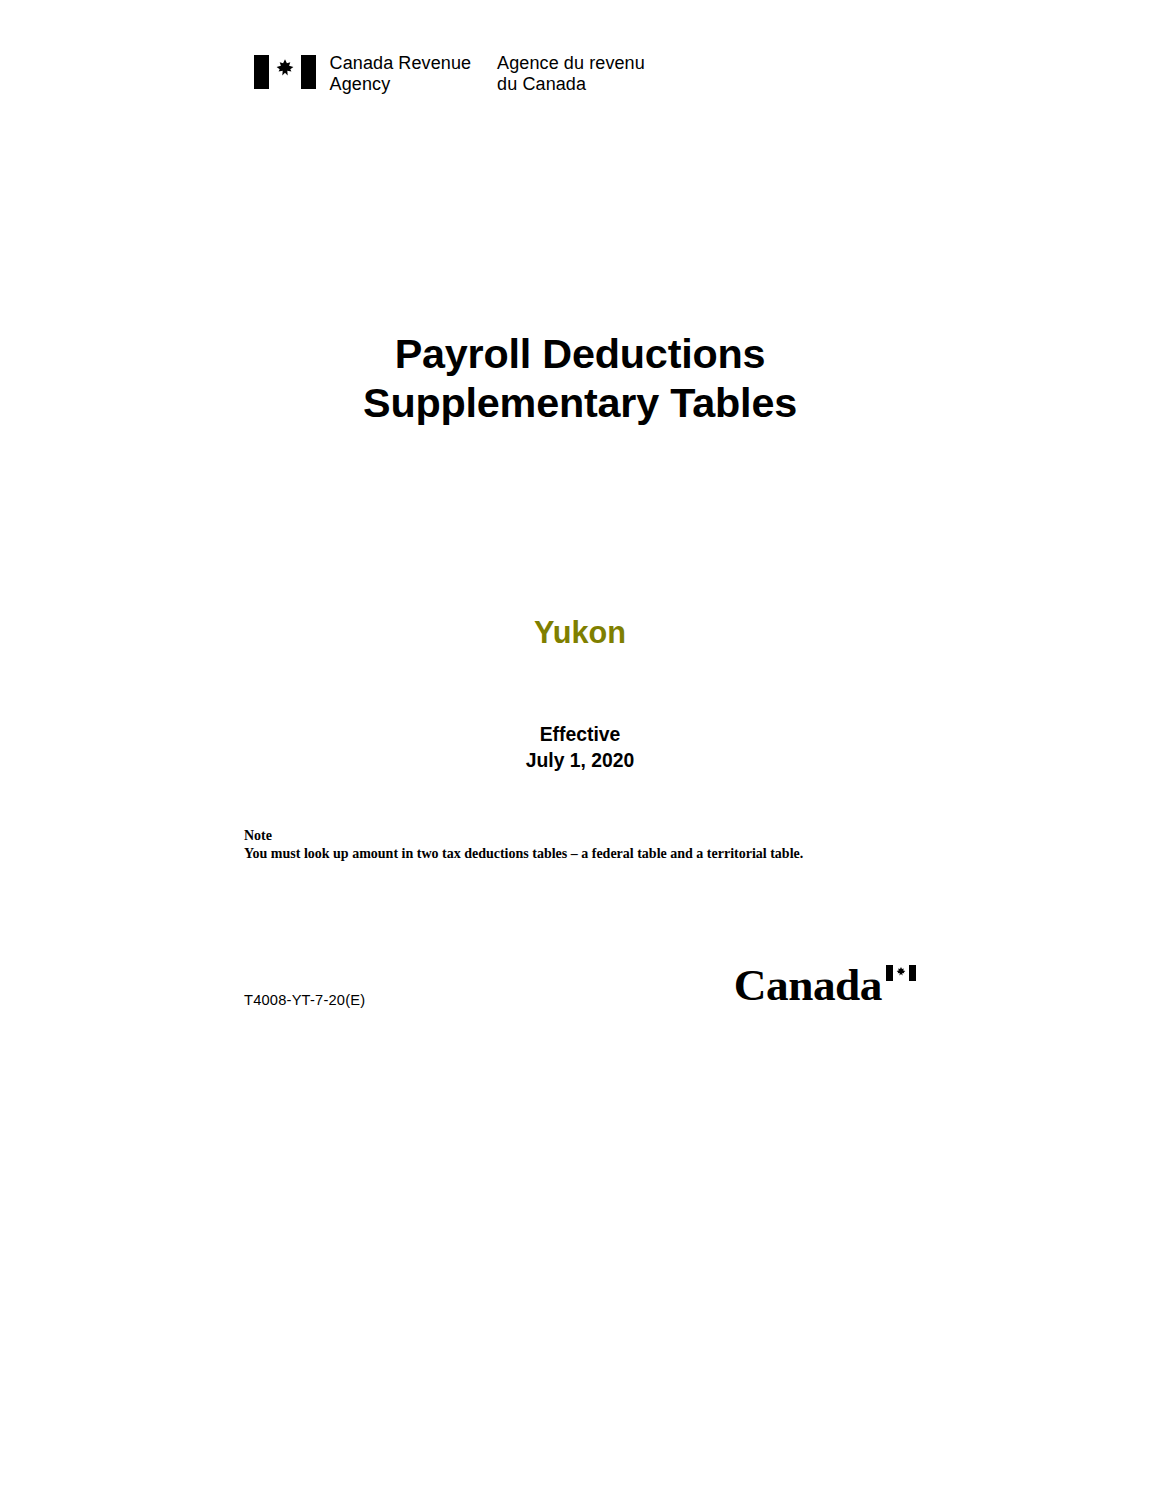Canada Revenue Agency
Agence du revenu du Canada
Payroll Deductions
Supplementary Tables
Yukon
Effective
July 1, 2020
Note
You must look up amount in two tax deductions tables – a federal table and a territorial table.
T4008-YT-7-20(E)
Canada